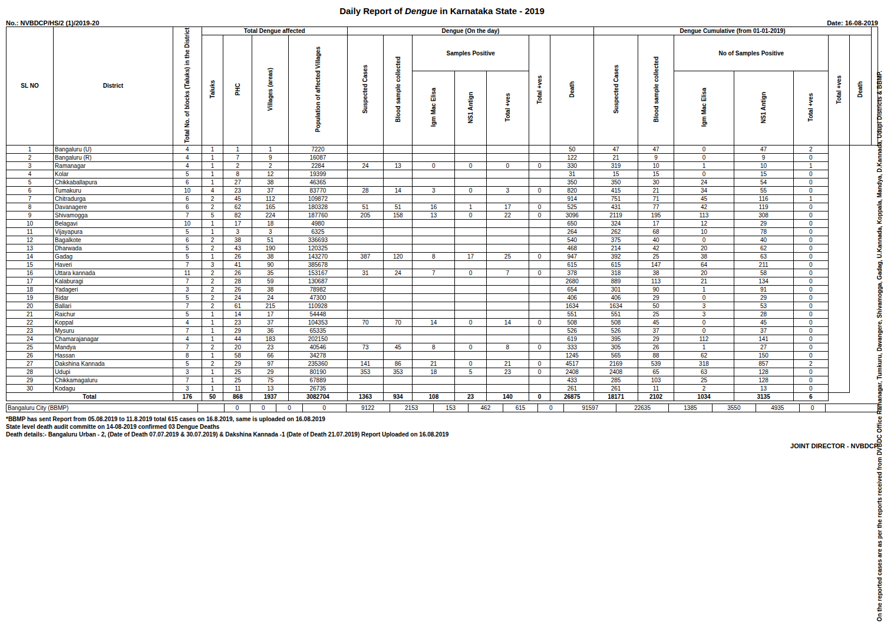Daily Report of Dengue in Karnataka State - 2019
No.: NVBDCP/HS/2 (1)/2019-20 Date: 16-08-2019
| SL NO | District | Total No. of blocks (Taluks) in the District | Total Dengue affected | Dengue (On the day) | Dengue Cumulative (from 01-01-2019) | |
| --- | --- | --- | --- | --- | --- | --- |
| Taluks | PHC | Villages (areas) | Population of affected Villages | Suspected Cases | Blood sample collected | Samples Positive | Total +ves | Death | Suspected Cases | Blood sample collected | No of Samples Positive | Total +ves | Death |
| Igm Mac Elisa | NS1 Antign | Total +ves | Igm Mac Elisa | NS1 Antign | Total +ves |
| 1 | Bangaluru (U) | 4 | 1 | 1 | 1 | 7220 | | | | | | | 50 | 47 | 47 | 0 | 47 | 2 | |
| 2 | Bangaluru (R) | 4 | 1 | 7 | 9 | 16087 | | | | | | | 122 | 21 | 9 | 0 | 9 | 0 |
| 3 | Ramanagar | 4 | 1 | 2 | 2 | 2284 | 24 | 13 | 0 | 0 | 0 | 0 | 330 | 319 | 10 | 1 | 10 | 1 |
| 4 | Kolar | 5 | 1 | 8 | 12 | 19399 | | | | | | | 31 | 15 | 15 | 0 | 15 | 0 |
| 5 | Chikkaballapura | 6 | 1 | 27 | 38 | 46365 | | | | | | | 350 | 350 | 30 | 24 | 54 | 0 |
| 6 | Tumakuru | 10 | 4 | 23 | 37 | 83770 | 28 | 14 | 3 | 0 | 3 | 0 | 820 | 415 | 21 | 34 | 55 | 0 |
| 7 | Chitradurga | 6 | 2 | 45 | 112 | 109872 | | | | | | | 914 | 751 | 71 | 45 | 116 | 1 |
| 8 | Davanagere | 6 | 2 | 62 | 165 | 180328 | 51 | 51 | 16 | 1 | 17 | 0 | 525 | 431 | 77 | 42 | 119 | 0 |
| 9 | Shivamogga | 7 | 5 | 82 | 224 | 187760 | 205 | 158 | 13 | 0 | 22 | 0 | 3096 | 2119 | 195 | 113 | 308 | 0 |
| 10 | Belagavi | 10 | 1 | 17 | 18 | 4980 | | | | | | | 650 | 324 | 17 | 12 | 29 | 0 |
| 11 | Vijayapura | 5 | 1 | 3 | 3 | 6325 | | | | | | | 264 | 262 | 68 | 10 | 78 | 0 |
| 12 | Bagalkote | 6 | 2 | 38 | 51 | 336693 | | | | | | | 540 | 375 | 40 | 0 | 40 | 0 |
| 13 | Dharwada | 5 | 2 | 43 | 190 | 120325 | | | | | | | 468 | 214 | 42 | 20 | 62 | 0 |
| 14 | Gadag | 5 | 1 | 26 | 38 | 143270 | 387 | 120 | 8 | 17 | 25 | 0 | 947 | 392 | 25 | 38 | 63 | 0 |
| 15 | Haveri | 7 | 3 | 41 | 90 | 385678 | | | | | | | 615 | 615 | 147 | 64 | 211 | 0 |
| 16 | Uttara kannada | 11 | 2 | 26 | 35 | 153167 | 31 | 24 | 7 | 0 | 7 | 0 | 378 | 318 | 38 | 20 | 58 | 0 |
| 17 | Kalaburagi | 7 | 2 | 28 | 59 | 130687 | | | | | | | 2680 | 889 | 113 | 21 | 134 | 0 |
| 18 | Yadageri | 3 | 2 | 26 | 38 | 78982 | | | | | | | 654 | 301 | 90 | 1 | 91 | 0 |
| 19 | Bidar | 5 | 2 | 24 | 24 | 47300 | | | | | | | 406 | 406 | 29 | 0 | 29 | 0 |
| 20 | Ballari | 7 | 2 | 61 | 215 | 110928 | | | | | | | 1634 | 1634 | 50 | 3 | 53 | 0 |
| 21 | Raichur | 5 | 1 | 14 | 17 | 54448 | | | | | | | 551 | 551 | 25 | 3 | 28 | 0 |
| 22 | Koppal | 4 | 1 | 23 | 37 | 104353 | 70 | 70 | 14 | 0 | 14 | 0 | 508 | 508 | 45 | 0 | 45 | 0 |
| 23 | Mysuru | 7 | 1 | 29 | 36 | 65335 | | | | | | | 526 | 526 | 37 | 0 | 37 | 0 |
| 24 | Chamarajanagar | 4 | 1 | 44 | 183 | 202150 | | | | | | | 619 | 395 | 29 | 112 | 141 | 0 |
| 25 | Mandya | 7 | 2 | 20 | 23 | 40546 | 73 | 45 | 8 | 0 | 8 | 0 | 333 | 305 | 26 | 1 | 27 | 0 |
| 26 | Hassan | 8 | 1 | 58 | 66 | 34278 | | | | | | | 1245 | 565 | 88 | 62 | 150 | 0 |
| 27 | Dakshina Kannada | 5 | 2 | 29 | 97 | 235360 | 141 | 86 | 21 | 0 | 21 | 0 | 4517 | 2169 | 539 | 318 | 857 | 2 |
| 28 | Udupi | 3 | 1 | 25 | 29 | 80190 | 353 | 353 | 18 | 5 | 23 | 0 | 2408 | 2408 | 65 | 63 | 128 | 0 |
| 29 | Chikkamagaluru | 7 | 1 | 25 | 75 | 67889 | | | | | | | 433 | 285 | 103 | 25 | 128 | 0 |
| 30 | Kodagu | 3 | 1 | 11 | 13 | 26735 | | | | | | | 261 | 261 | 11 | 2 | 13 | 0 |
| Total | 176 | 50 | 868 | 1937 | 3082704 | 1363 | 934 | 108 | 23 | 140 | 0 | 26875 | 18171 | 2102 | 1034 | 3135 | 6 |
| Bangaluru City (BBMP) | | 0 | 0 | 0 | 0 | 9122 | 2153 | 153 | 462 | 615 | 0 | 91597 | 22635 | 1385 | 3550 | 4935 | 0 | |
*BBMP has sent Report from 05.08.2019 to 11.8.2019 total 615 cases on 16.8.2019, same is uploaded on 16.08.2019
State level death audit committe on 14-08-2019 confirmed 03 Dengue Deaths
Death details:- Bangaluru Urban - 2, (Date of Death 07.07.2019 & 30.07.2019) & Dakshina Kannada -1 (Date of Death 21.07.2019) Report Uploaded on 16.08.2019
JOINT DIRECTOR - NVBDCP
On the reported cases are as per the reports received from DVBDC Office Ramanagar, Tumkuru, Davangere, Shivamogga, Gadag, U.Kannada, Koppala, Mandya, D.Kannada, Udupi Districts & BBMP.